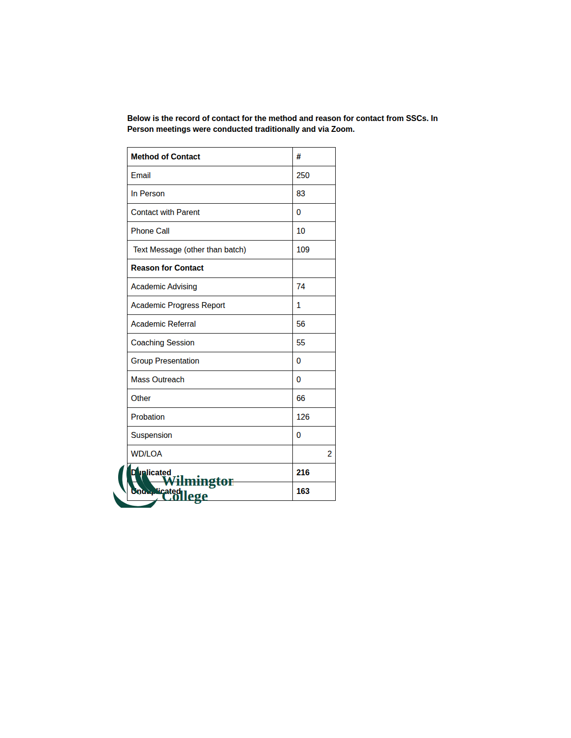Below is the record of contact for the method and reason for contact from SSCs. In Person meetings were conducted traditionally and via Zoom.
| Method of Contact | # |
| Email | 250 |
| In Person | 83 |
| Contact with Parent | 0 |
| Phone Call | 10 |
| Text Message (other than batch) | 109 |
| Reason for Contact | |
| Academic Advising | 74 |
| Academic Progress Report | 1 |
| Academic Referral | 56 |
| Coaching Session | 55 |
| Group Presentation | 0 |
| Mass Outreach | 0 |
| Other | 66 |
| Probation | 126 |
| Suspension | 0 |
| WD/LOA | 2 |
| Duplicated | 216 |
| Unduplicated | 163 |
Wilmington College Wilmington College